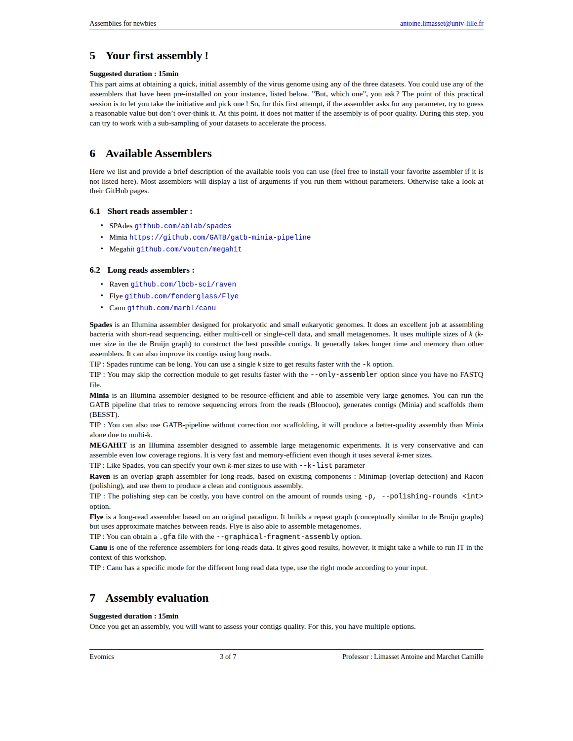Assemblies for newbies
antoine.limasset@univ-lille.fr
5 Your first assembly !
Suggested duration : 15min
This part aims at obtaining a quick, initial assembly of the virus genome using any of the three datasets. You could use any of the assemblers that have been pre-installed on your instance, listed below. ”But, which one”, you ask ? The point of this practical session is to let you take the initiative and pick one ! So, for this first attempt, if the assembler asks for any parameter, try to guess a reasonable value but don’t over-think it. At this point, it does not matter if the assembly is of poor quality. During this step, you can try to work with a sub-sampling of your datasets to accelerate the process.
6 Available Assemblers
Here we list and provide a brief description of the available tools you can use (feel free to install your favorite assembler if it is not listed here). Most assemblers will display a list of arguments if you run them without parameters. Otherwise take a look at their GitHub pages.
6.1 Short reads assembler :
SPAdes github.com/ablab/spades
Minia https://github.com/GATB/gatb-minia-pipeline
Megahit github.com/voutcn/megahit
6.2 Long reads assemblers :
Raven github.com/lbcb-sci/raven
Flye github.com/fenderglass/Flye
Canu github.com/marbl/canu
Spades is an Illumina assembler designed for prokaryotic and small eukaryotic genomes. It does an excellent job at assembling bacteria with short-read sequencing, either multi-cell or single-cell data, and small metagenomes. It uses multiple sizes of k (k-mer size in the de Bruijn graph) to construct the best possible contigs. It generally takes longer time and memory than other assemblers. It can also improve its contigs using long reads.
TIP : Spades runtime can be long. You can use a single k size to get results faster with the -k option.
TIP : You may skip the correction module to get results faster with the --only-assembler option since you have no FASTQ file.
Minia is an Illumina assembler designed to be resource-efficient and able to assemble very large genomes. You can run the GATB pipeline that tries to remove sequencing errors from the reads (Bloocoo), generates contigs (Minia) and scaffolds them (BESST).
TIP : You can also use GATB-pipeline without correction nor scaffolding, it will produce a better-quality assembly than Minia alone due to multi-k.
MEGAHIT is an Illumina assembler designed to assemble large metagenomic experiments. It is very conservative and can assemble even low coverage regions. It is very fast and memory-efficient even though it uses several k-mer sizes.
TIP : Like Spades, you can specify your own k-mer sizes to use with --k-list parameter
Raven is an overlap graph assembler for long-reads, based on existing components : Minimap (overlap detection) and Racon (polishing), and use them to produce a clean and contiguous assembly.
TIP : The polishing step can be costly, you have control on the amount of rounds using -p, --polishing-rounds <int> option.
Flye is a long-read assembler based on an original paradigm. It builds a repeat graph (conceptually similar to de Bruijn graphs) but uses approximate matches between reads. Flye is also able to assemble metagenomes.
TIP : You can obtain a .gfa file with the --graphical-fragment-assembly option.
Canu is one of the reference assemblers for long-reads data. It gives good results, however, it might take a while to run IT in the context of this workshop.
TIP : Canu has a specific mode for the different long read data type, use the right mode according to your input.
7 Assembly evaluation
Suggested duration : 15min
Once you get an assembly, you will want to assess your contigs quality. For this, you have multiple options.
Evomics
3 of 7
Professor : Limasset Antoine and Marchet Camille